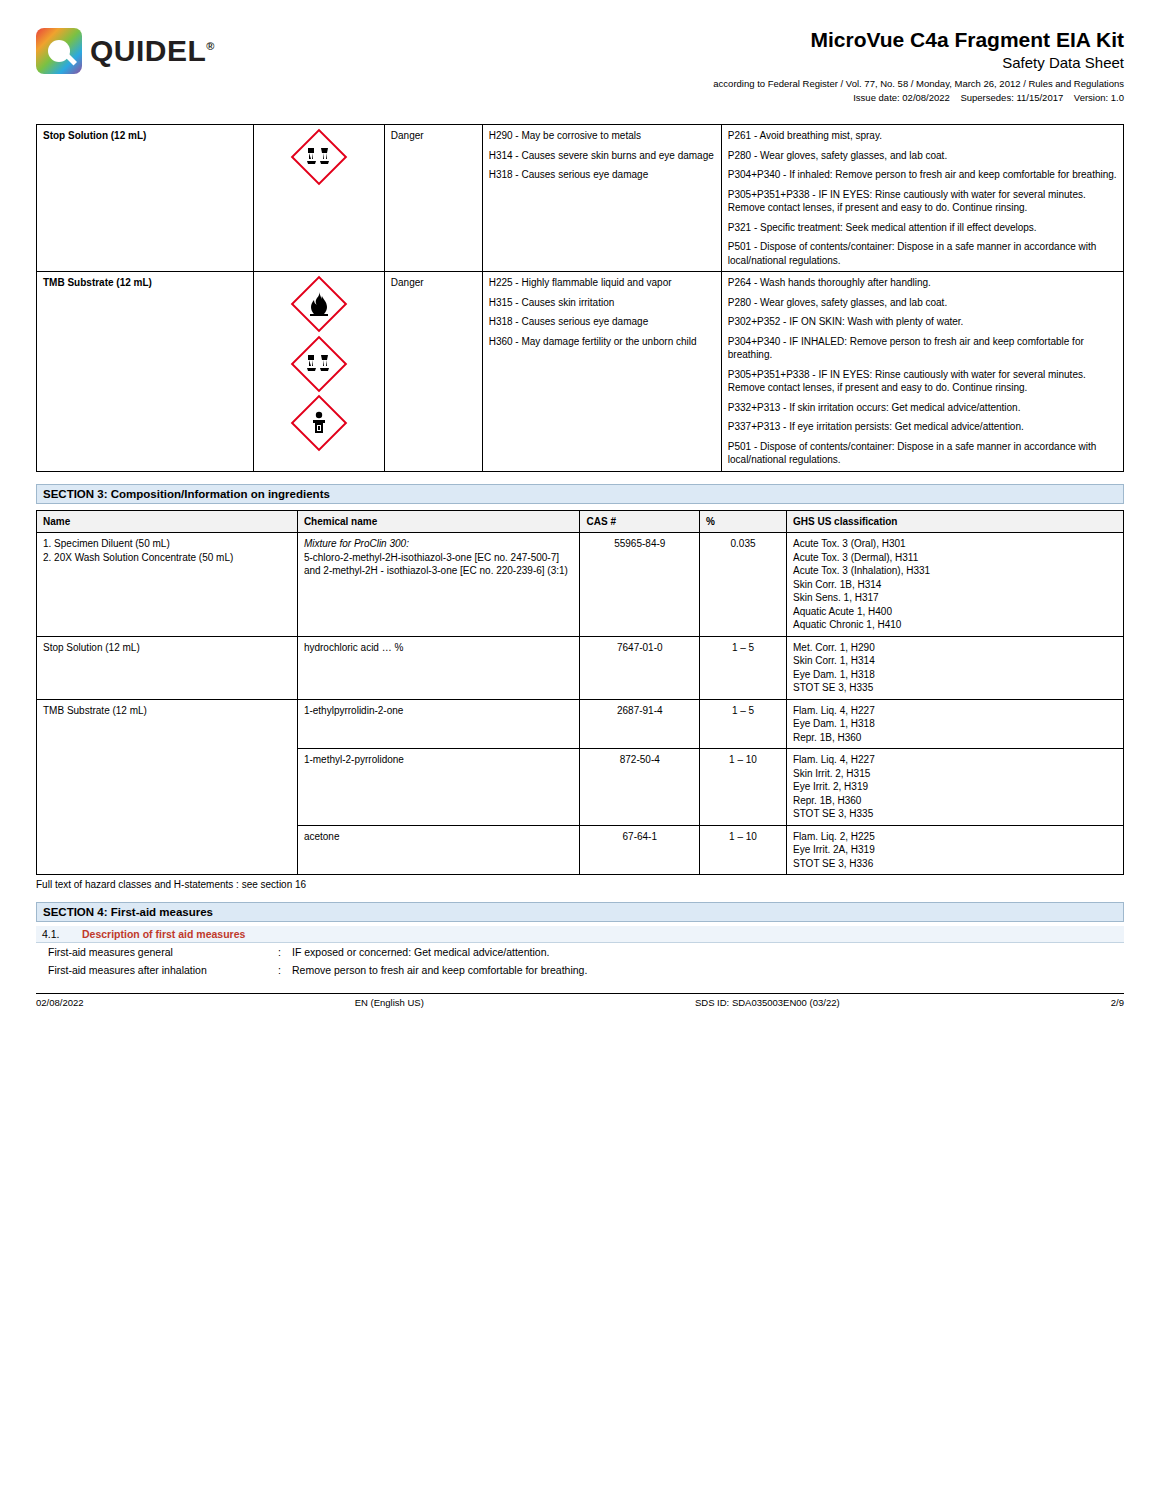QUIDEL®
MicroVue C4a Fragment EIA Kit
Safety Data Sheet
according to Federal Register / Vol. 77, No. 58 / Monday, March 26, 2012 / Rules and Regulations
Issue date: 02/08/2022 Supersedes: 11/15/2017 Version: 1.0
| Stop Solution (12 mL) | | Danger | H290 - May be corrosive to metals H314 - Causes severe skin burns and eye damage H318 - Causes serious eye damage | P261 - Avoid breathing mist, spray. P280 - Wear gloves, safety glasses, and lab coat. P304+P340 - If inhaled: Remove person to fresh air and keep comfortable for breathing. P305+P351+P338 - IF IN EYES: Rinse cautiously with water for several minutes. Remove contact lenses, if present and easy to do. Continue rinsing. P321 - Specific treatment: Seek medical attention if ill effect develops. P501 - Dispose of contents/container: Dispose in a safe manner in accordance with local/national regulations. |
| TMB Substrate (12 mL) | | Danger | H225 - Highly flammable liquid and vapor H315 - Causes skin irritation H318 - Causes serious eye damage H360 - May damage fertility or the unborn child | P264 - Wash hands thoroughly after handling. P280 - Wear gloves, safety glasses, and lab coat. P302+P352 - IF ON SKIN: Wash with plenty of water. P304+P340 - IF INHALED: Remove person to fresh air and keep comfortable for breathing. P305+P351+P338 - IF IN EYES: Rinse cautiously with water for several minutes. Remove contact lenses, if present and easy to do. Continue rinsing. P332+P313 - If skin irritation occurs: Get medical advice/attention. P337+P313 - If eye irritation persists: Get medical advice/attention. P501 - Dispose of contents/container: Dispose in a safe manner in accordance with local/national regulations. |
SECTION 3: Composition/Information on ingredients
| Name | Chemical name | CAS # | % | GHS US classification |
| --- | --- | --- | --- | --- |
| 1. Specimen Diluent (50 mL) 2. 20X Wash Solution Concentrate (50 mL) | Mixture for ProClin 300: 5-chloro-2-methyl-2H-isothiazol-3-one [EC no. 247-500-7] and 2-methyl-2H - isothiazol-3-one [EC no. 220-239-6] (3:1) | 55965-84-9 | 0.035 | Acute Tox. 3 (Oral), H301 Acute Tox. 3 (Dermal), H311 Acute Tox. 3 (Inhalation), H331 Skin Corr. 1B, H314 Skin Sens. 1, H317 Aquatic Acute 1, H400 Aquatic Chronic 1, H410 |
| Stop Solution (12 mL) | hydrochloric acid … % | 7647-01-0 | 1 – 5 | Met. Corr. 1, H290 Skin Corr. 1, H314 Eye Dam. 1, H318 STOT SE 3, H335 |
| TMB Substrate (12 mL) | 1-ethylpyrrolidin-2-one | 2687-91-4 | 1 – 5 | Flam. Liq. 4, H227 Eye Dam. 1, H318 Repr. 1B, H360 |
| 1-methyl-2-pyrrolidone | 872-50-4 | 1 – 10 | Flam. Liq. 4, H227 Skin Irrit. 2, H315 Eye Irrit. 2, H319 Repr. 1B, H360 STOT SE 3, H335 |
| acetone | 67-64-1 | 1 – 10 | Flam. Liq. 2, H225 Eye Irrit. 2A, H319 STOT SE 3, H336 |
Full text of hazard classes and H-statements : see section 16
SECTION 4: First-aid measures
4.1. Description of first aid measures
First-aid measures general
:
IF exposed or concerned: Get medical advice/attention.
First-aid measures after inhalation
:
Remove person to fresh air and keep comfortable for breathing.
02/08/2022
EN (English US)
SDS ID: SDA035003EN00 (03/22)
2/9